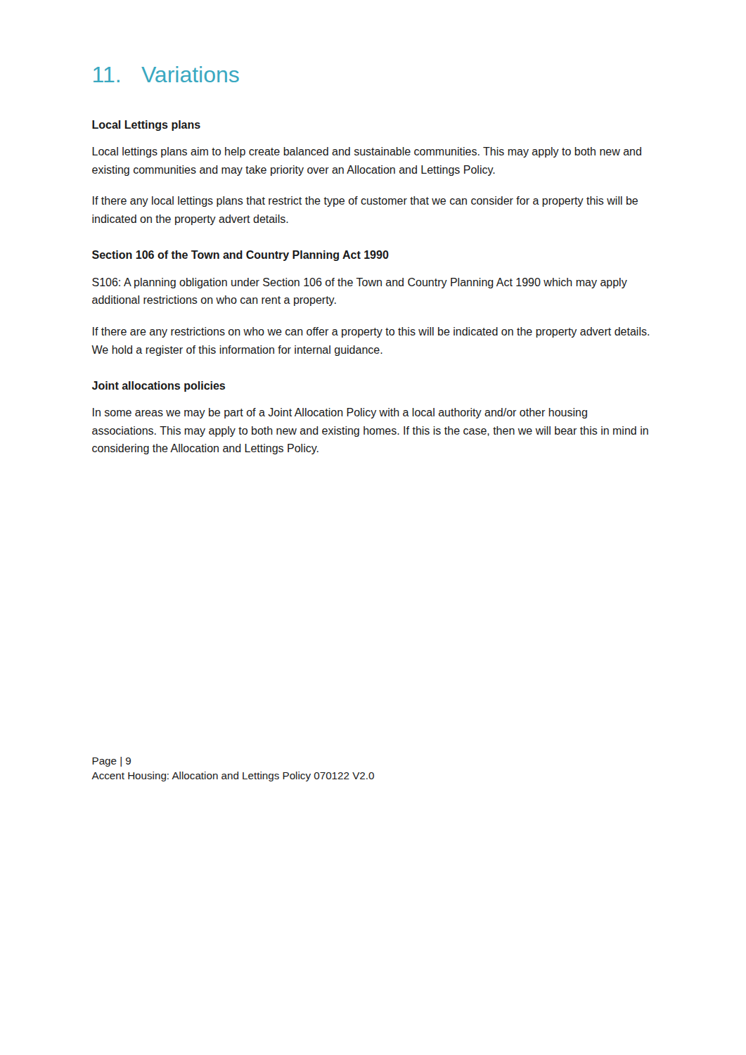11. Variations
Local Lettings plans
Local lettings plans aim to help create balanced and sustainable communities. This may apply to both new and existing communities and may take priority over an Allocation and Lettings Policy.
If there any local lettings plans that restrict the type of customer that we can consider for a property this will be indicated on the property advert details.
Section 106 of the Town and Country Planning Act 1990
S106: A planning obligation under Section 106 of the Town and Country Planning Act 1990 which may apply additional restrictions on who can rent a property.
If there are any restrictions on who we can offer a property to this will be indicated on the property advert details. We hold a register of this information for internal guidance.
Joint allocations policies
In some areas we may be part of a Joint Allocation Policy with a local authority and/or other housing associations. This may apply to both new and existing homes. If this is the case, then we will bear this in mind in considering the Allocation and Lettings Policy.
Page | 9
Accent Housing: Allocation and Lettings Policy 070122 V2.0